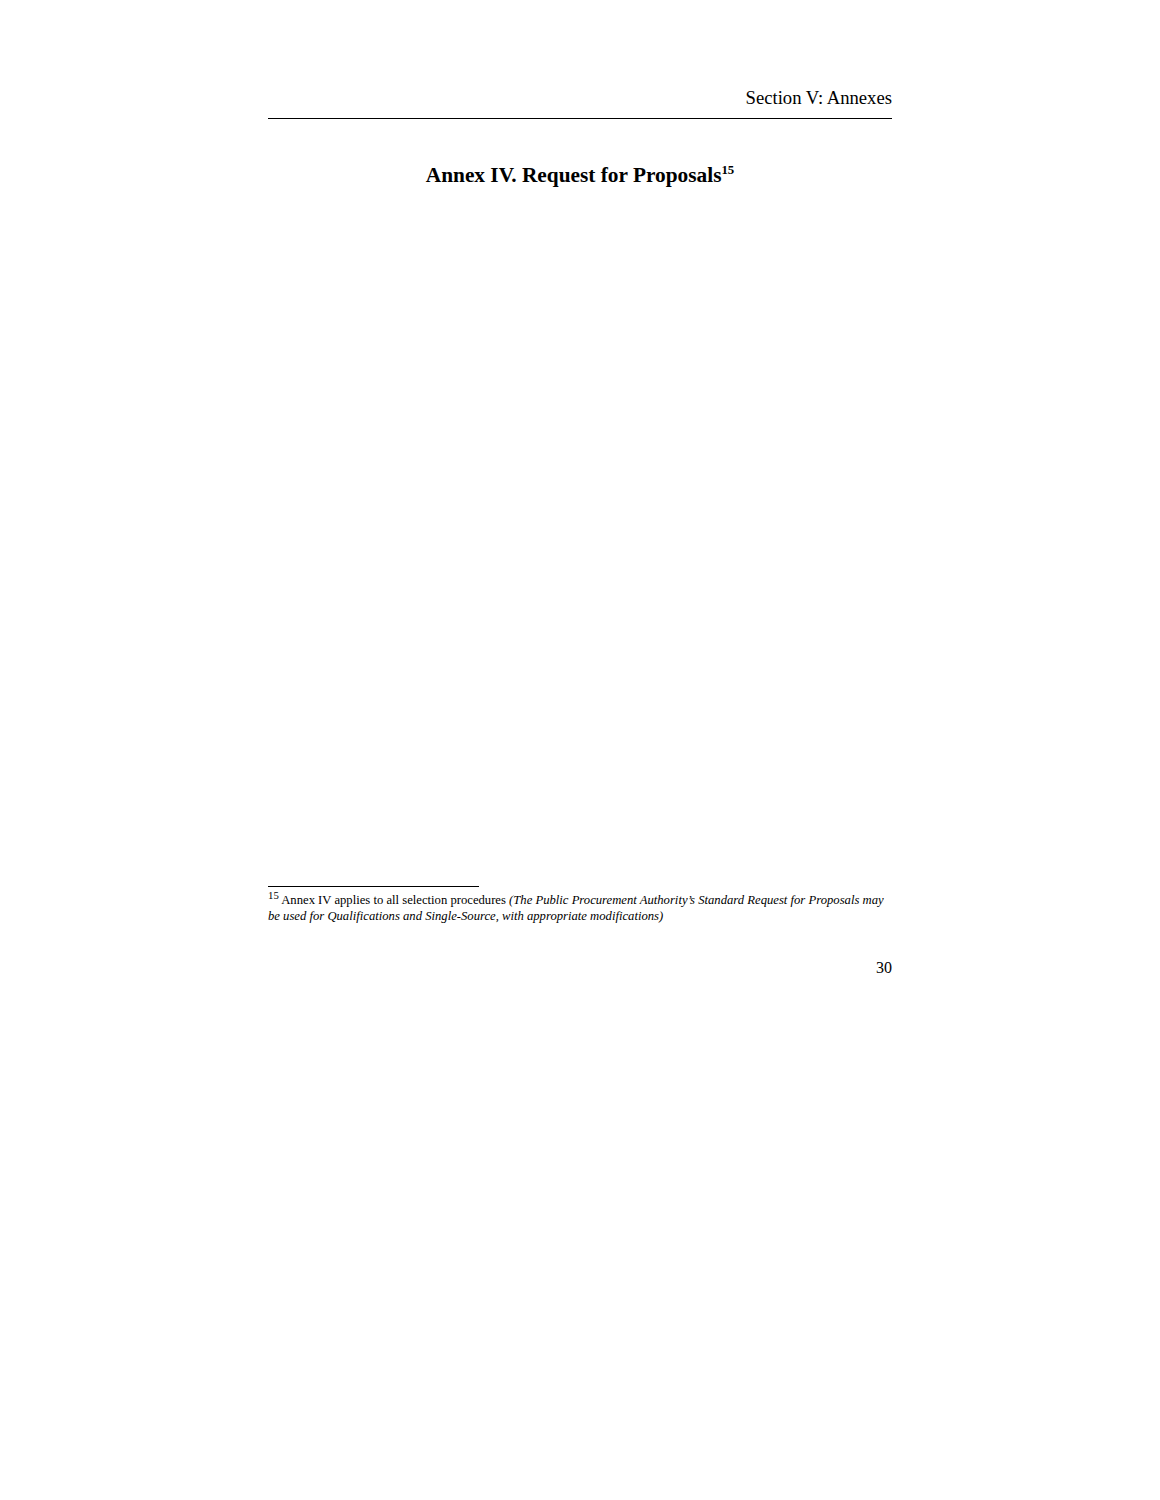Section V: Annexes
Annex IV. Request for Proposals15
15 Annex IV applies to all selection procedures (The Public Procurement Authority’s Standard Request for Proposals may be used for Qualifications and Single-Source, with appropriate modifications)
30